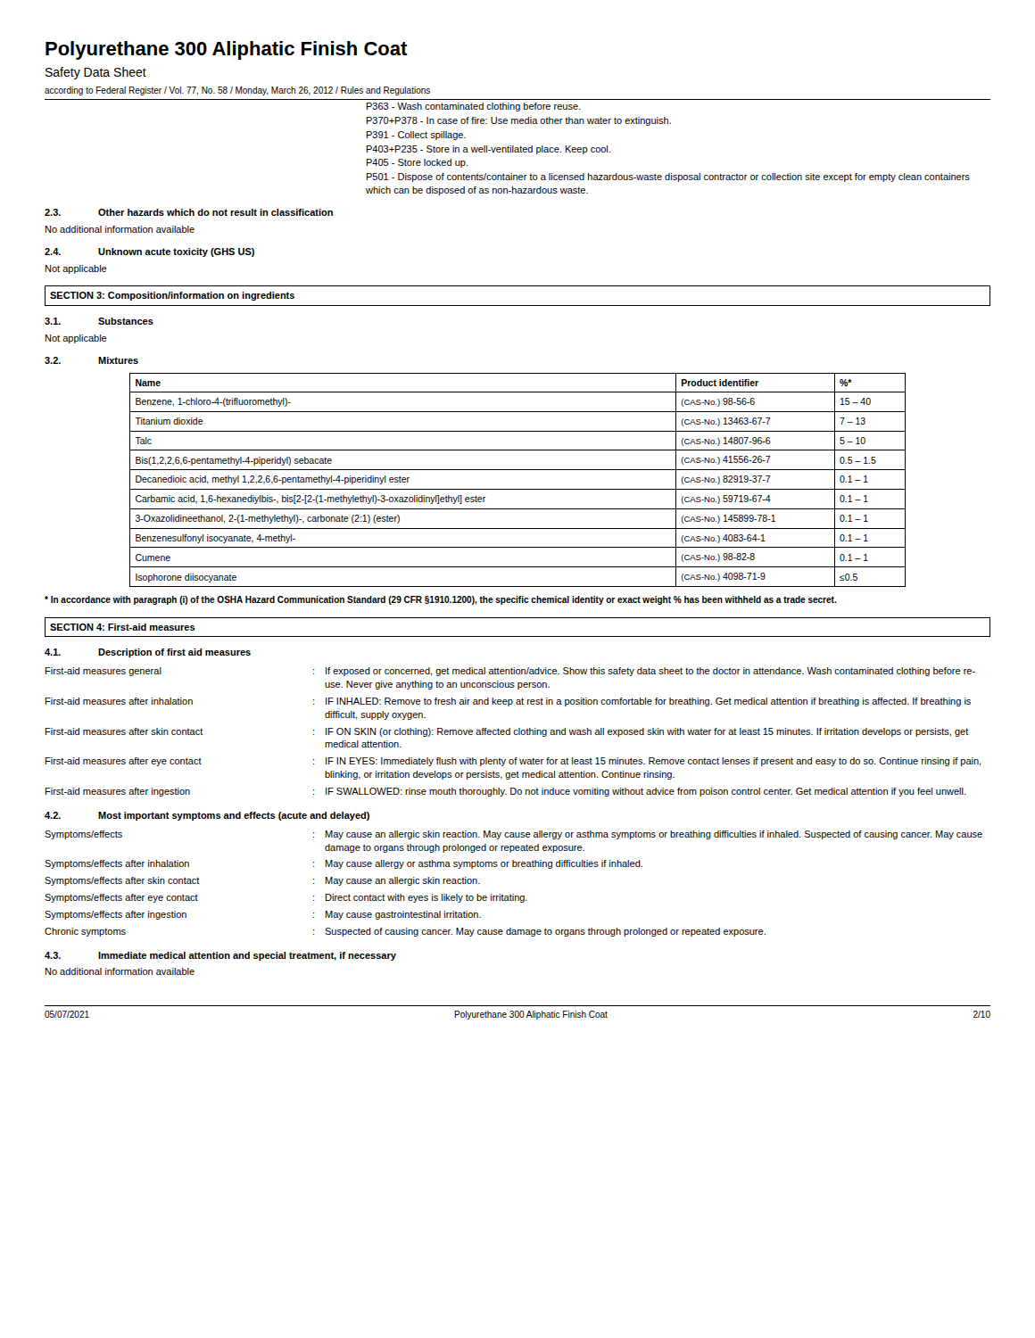Polyurethane 300 Aliphatic Finish Coat
Safety Data Sheet
according to Federal Register / Vol. 77, No. 58 / Monday, March 26, 2012 / Rules and Regulations
P363 - Wash contaminated clothing before reuse.
P370+P378 - In case of fire: Use media other than water to extinguish.
P391 - Collect spillage.
P403+P235 - Store in a well-ventilated place. Keep cool.
P405 - Store locked up.
P501 - Dispose of contents/container to a licensed hazardous-waste disposal contractor or collection site except for empty clean containers which can be disposed of as non-hazardous waste.
2.3. Other hazards which do not result in classification
No additional information available
2.4. Unknown acute toxicity (GHS US)
Not applicable
SECTION 3: Composition/information on ingredients
3.1. Substances
Not applicable
3.2. Mixtures
| Name | Product identifier | %* |
| --- | --- | --- |
| Benzene, 1-chloro-4-(trifluoromethyl)- | (CAS-No.) 98-56-6 | 15 – 40 |
| Titanium dioxide | (CAS-No.) 13463-67-7 | 7 – 13 |
| Talc | (CAS-No.) 14807-96-6 | 5 – 10 |
| Bis(1,2,2,6,6-pentamethyl-4-piperidyl) sebacate | (CAS-No.) 41556-26-7 | 0.5 – 1.5 |
| Decanedioic acid, methyl 1,2,2,6,6-pentamethyl-4-piperidinyl ester | (CAS-No.) 82919-37-7 | 0.1 – 1 |
| Carbamic acid, 1,6-hexanediylbis-, bis[2-[2-(1-methylethyl)-3-oxazolidinyl]ethyl] ester | (CAS-No.) 59719-67-4 | 0.1 – 1 |
| 3-Oxazolidineethanol, 2-(1-methylethyl)-, carbonate (2:1) (ester) | (CAS-No.) 145899-78-1 | 0.1 – 1 |
| Benzenesulfonyl isocyanate, 4-methyl- | (CAS-No.) 4083-64-1 | 0.1 – 1 |
| Cumene | (CAS-No.) 98-82-8 | 0.1 – 1 |
| Isophorone diisocyanate | (CAS-No.) 4098-71-9 | ≤0.5 |
* In accordance with paragraph (i) of the OSHA Hazard Communication Standard (29 CFR §1910.1200), the specific chemical identity or exact weight % has been withheld as a trade secret.
SECTION 4: First-aid measures
4.1. Description of first aid measures
| First-aid measures general | : | If exposed or concerned, get medical attention/advice. Show this safety data sheet to the doctor in attendance. Wash contaminated clothing before re-use. Never give anything to an unconscious person. |
| First-aid measures after inhalation | : | IF INHALED: Remove to fresh air and keep at rest in a position comfortable for breathing. Get medical attention if breathing is affected. If breathing is difficult, supply oxygen. |
| First-aid measures after skin contact | : | IF ON SKIN (or clothing): Remove affected clothing and wash all exposed skin with water for at least 15 minutes. If irritation develops or persists, get medical attention. |
| First-aid measures after eye contact | : | IF IN EYES: Immediately flush with plenty of water for at least 15 minutes. Remove contact lenses if present and easy to do so. Continue rinsing if pain, blinking, or irritation develops or persists, get medical attention. Continue rinsing. |
| First-aid measures after ingestion | : | IF SWALLOWED: rinse mouth thoroughly. Do not induce vomiting without advice from poison control center. Get medical attention if you feel unwell. |
4.2. Most important symptoms and effects (acute and delayed)
| Symptoms/effects | : | May cause an allergic skin reaction. May cause allergy or asthma symptoms or breathing difficulties if inhaled. Suspected of causing cancer. May cause damage to organs through prolonged or repeated exposure. |
| Symptoms/effects after inhalation | : | May cause allergy or asthma symptoms or breathing difficulties if inhaled. |
| Symptoms/effects after skin contact | : | May cause an allergic skin reaction. |
| Symptoms/effects after eye contact | : | Direct contact with eyes is likely to be irritating. |
| Symptoms/effects after ingestion | : | May cause gastrointestinal irritation. |
| Chronic symptoms | : | Suspected of causing cancer. May cause damage to organs through prolonged or repeated exposure. |
4.3. Immediate medical attention and special treatment, if necessary
No additional information available
05/07/2021
Polyurethane 300 Aliphatic Finish Coat
2/10